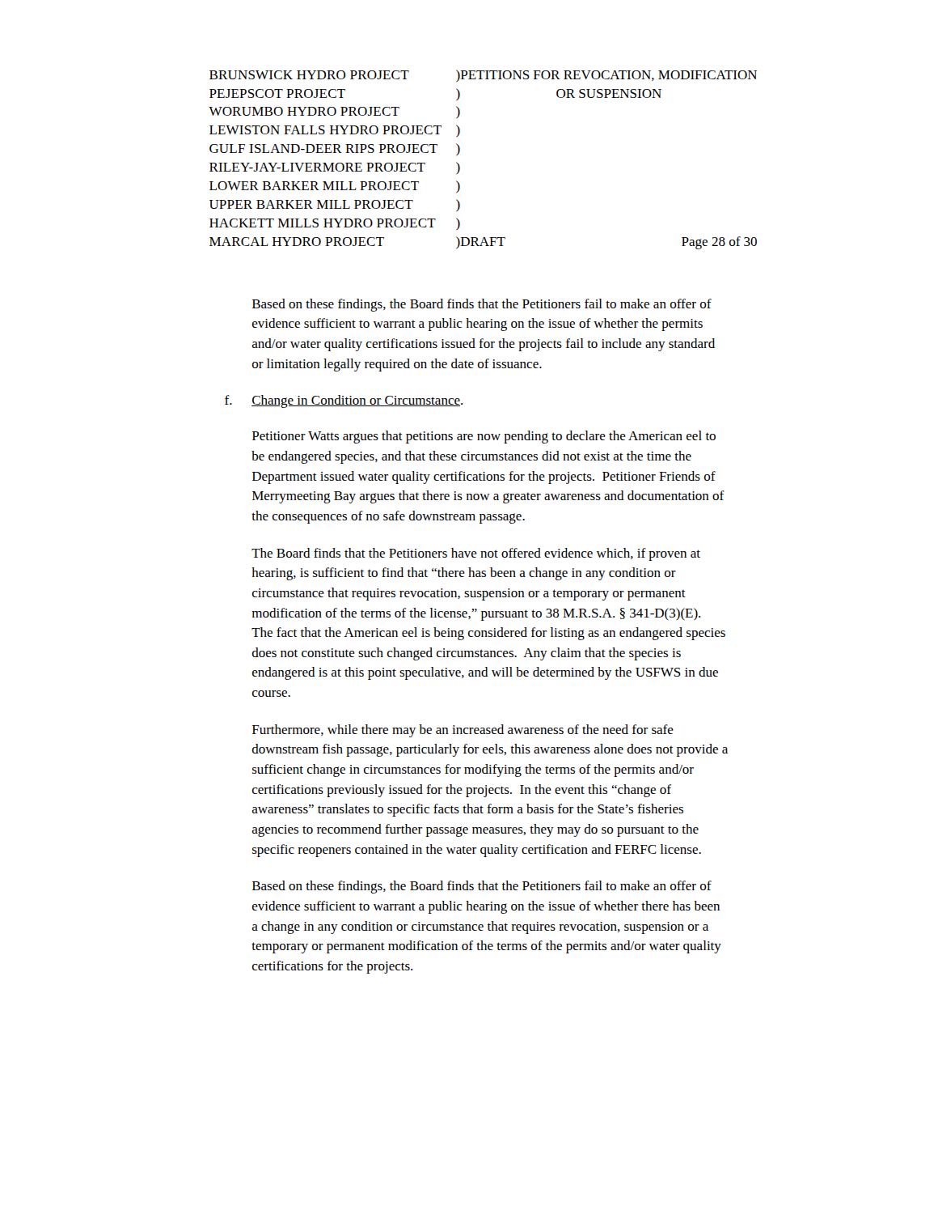| Brunswick Hydro Project | ) | Petitions for Revocation, Modification |
| Pejepscot Project | ) | or Suspension |
| Worumbo Hydro Project | ) | |
| Lewiston Falls Hydro Project | ) | |
| Gulf Island-Deer Rips Project | ) | |
| Riley-Jay-Livermore Project | ) | |
| Lower Barker Mill Project | ) | |
| Upper Barker Mill Project | ) | |
| Hackett Mills Hydro Project | ) | |
| Marcal Hydro Project | ) | Draft Page 28 of 30 |
Based on these findings, the Board finds that the Petitioners fail to make an offer of evidence sufficient to warrant a public hearing on the issue of whether the permits and/or water quality certifications issued for the projects fail to include any standard or limitation legally required on the date of issuance.
f. Change in Condition or Circumstance.
Petitioner Watts argues that petitions are now pending to declare the American eel to be endangered species, and that these circumstances did not exist at the time the Department issued water quality certifications for the projects. Petitioner Friends of Merrymeeting Bay argues that there is now a greater awareness and documentation of the consequences of no safe downstream passage.
The Board finds that the Petitioners have not offered evidence which, if proven at hearing, is sufficient to find that “there has been a change in any condition or circumstance that requires revocation, suspension or a temporary or permanent modification of the terms of the license,” pursuant to 38 M.R.S.A. § 341-D(3)(E). The fact that the American eel is being considered for listing as an endangered species does not constitute such changed circumstances. Any claim that the species is endangered is at this point speculative, and will be determined by the USFWS in due course.
Furthermore, while there may be an increased awareness of the need for safe downstream fish passage, particularly for eels, this awareness alone does not provide a sufficient change in circumstances for modifying the terms of the permits and/or certifications previously issued for the projects. In the event this “change of awareness” translates to specific facts that form a basis for the State’s fisheries agencies to recommend further passage measures, they may do so pursuant to the specific reopeners contained in the water quality certification and FERFC license.
Based on these findings, the Board finds that the Petitioners fail to make an offer of evidence sufficient to warrant a public hearing on the issue of whether there has been a change in any condition or circumstance that requires revocation, suspension or a temporary or permanent modification of the terms of the permits and/or water quality certifications for the projects.